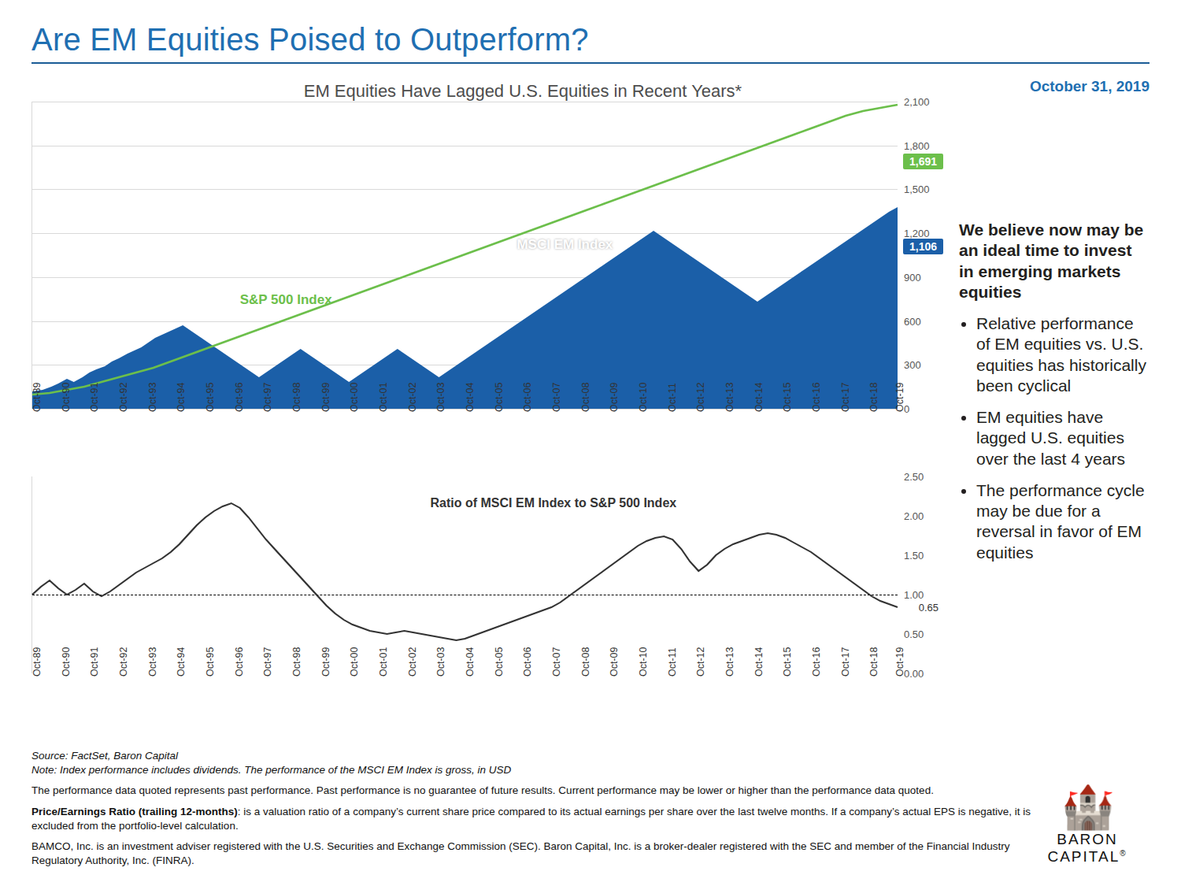Are EM Equities Poised to Outperform?
EM Equities Have Lagged U.S. Equities in Recent Years*
October 31, 2019
MSCI EM Index
S&P 500 Index
2,100 1,800 1,500 1,200 900 600 300 0
1,691
1,106
Oct-89 Oct-90 Oct-91 Oct-92 Oct-93 Oct-94 Oct-95 Oct-96 Oct-97 Oct-98 Oct-99 Oct-00 Oct-01 Oct-02 Oct-03 Oct-04 Oct-05 Oct-06 Oct-07 Oct-08 Oct-09 Oct-10 Oct-11 Oct-12 Oct-13 Oct-14 Oct-15 Oct-16 Oct-17 Oct-18 Oct-19
Ratio of MSCI EM Index to S&P 500 Index
2.50 2.00 1.50 1.00 0.50 0.00
0.65
Oct-89 Oct-90 Oct-91 Oct-92 Oct-93 Oct-94 Oct-95 Oct-96 Oct-97 Oct-98 Oct-99 Oct-00 Oct-01 Oct-02 Oct-03 Oct-04 Oct-05 Oct-06 Oct-07 Oct-08 Oct-09 Oct-10 Oct-11 Oct-12 Oct-13 Oct-14 Oct-15 Oct-16 Oct-17 Oct-18 Oct-19
We believe now may be an ideal time to invest in emerging markets equities
Relative performance of EM equities vs. U.S. equities has historically been cyclical
EM equities have lagged U.S. equities over the last 4 years
The performance cycle may be due for a reversal in favor of EM equities
Source: FactSet, Baron Capital
Note: Index performance includes dividends. The performance of the MSCI EM Index is gross, in USD
The performance data quoted represents past performance. Past performance is no guarantee of future results. Current performance may be lower or higher than the performance data quoted.
Price/Earnings Ratio (trailing 12-months): is a valuation ratio of a company’s current share price compared to its actual earnings per share over the last twelve months. If a company’s actual EPS is negative, it is excluded from the portfolio-level calculation.
BAMCO, Inc. is an investment adviser registered with the U.S. Securities and Exchange Commission (SEC). Baron Capital, Inc. is a broker-dealer registered with the SEC and member of the Financial Industry Regulatory Authority, Inc. (FINRA).
🏰
BARON
CAPITAL®